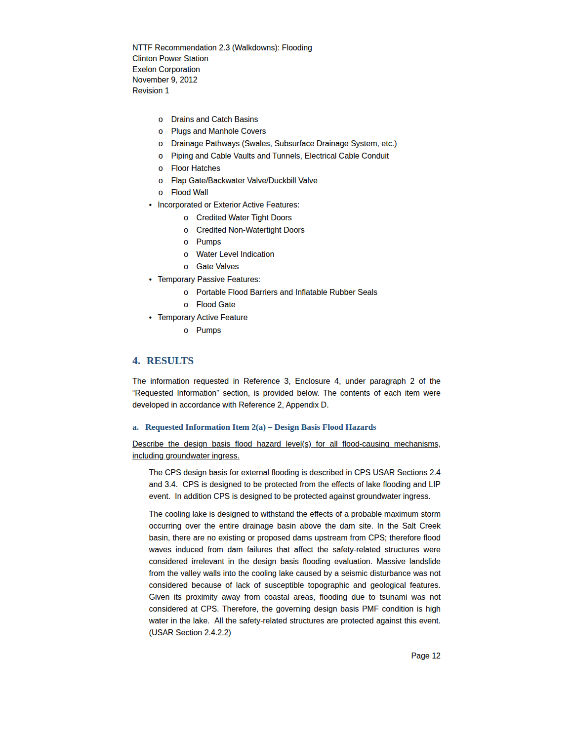NTTF Recommendation 2.3 (Walkdowns): Flooding
Clinton Power Station
Exelon Corporation
November 9, 2012
Revision 1
o Drains and Catch Basins
o Plugs and Manhole Covers
o Drainage Pathways (Swales, Subsurface Drainage System, etc.)
o Piping and Cable Vaults and Tunnels, Electrical Cable Conduit
o Floor Hatches
o Flap Gate/Backwater Valve/Duckbill Valve
o Flood Wall
•Incorporated or Exterior Active Features:
o Credited Water Tight Doors
o Credited Non-Watertight Doors
o Pumps
o Water Level Indication
o Gate Valves
•Temporary Passive Features:
o Portable Flood Barriers and Inflatable Rubber Seals
o Flood Gate
•Temporary Active Feature
o Pumps
4. RESULTS
The information requested in Reference 3, Enclosure 4, under paragraph 2 of the “Requested Information” section, is provided below. The contents of each item were developed in accordance with Reference 2, Appendix D.
a. Requested Information Item 2(a) – Design Basis Flood Hazards
Describe the design basis flood hazard level(s) for all flood-causing mechanisms, including groundwater ingress.
The CPS design basis for external flooding is described in CPS USAR Sections 2.4 and 3.4. CPS is designed to be protected from the effects of lake flooding and LIP event. In addition CPS is designed to be protected against groundwater ingress.
The cooling lake is designed to withstand the effects of a probable maximum storm occurring over the entire drainage basin above the dam site. In the Salt Creek basin, there are no existing or proposed dams upstream from CPS; therefore flood waves induced from dam failures that affect the safety-related structures were considered irrelevant in the design basis flooding evaluation. Massive landslide from the valley walls into the cooling lake caused by a seismic disturbance was not considered because of lack of susceptible topographic and geological features. Given its proximity away from coastal areas, flooding due to tsunami was not considered at CPS. Therefore, the governing design basis PMF condition is high water in the lake. All the safety-related structures are protected against this event. (USAR Section 2.4.2.2)
Page 12